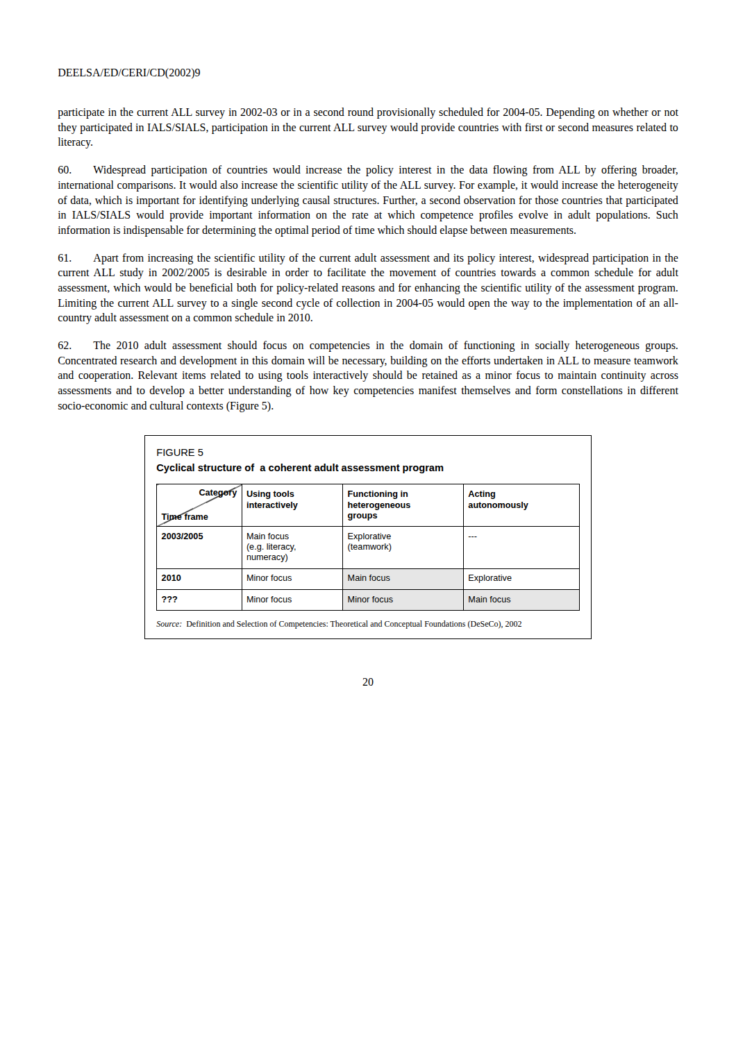DEELSA/ED/CERI/CD(2002)9
participate in the current ALL survey in 2002-03 or in a second round provisionally scheduled for 2004-05. Depending on whether or not they participated in IALS/SIALS, participation in the current ALL survey would provide countries with first or second measures related to literacy.
60. Widespread participation of countries would increase the policy interest in the data flowing from ALL by offering broader, international comparisons. It would also increase the scientific utility of the ALL survey. For example, it would increase the heterogeneity of data, which is important for identifying underlying causal structures. Further, a second observation for those countries that participated in IALS/SIALS would provide important information on the rate at which competence profiles evolve in adult populations. Such information is indispensable for determining the optimal period of time which should elapse between measurements.
61. Apart from increasing the scientific utility of the current adult assessment and its policy interest, widespread participation in the current ALL study in 2002/2005 is desirable in order to facilitate the movement of countries towards a common schedule for adult assessment, which would be beneficial both for policy-related reasons and for enhancing the scientific utility of the assessment program. Limiting the current ALL survey to a single second cycle of collection in 2004-05 would open the way to the implementation of an all-country adult assessment on a common schedule in 2010.
62. The 2010 adult assessment should focus on competencies in the domain of functioning in socially heterogeneous groups. Concentrated research and development in this domain will be necessary, building on the efforts undertaken in ALL to measure teamwork and cooperation. Relevant items related to using tools interactively should be retained as a minor focus to maintain continuity across assessments and to develop a better understanding of how key competencies manifest themselves and form constellations in different socio-economic and cultural contexts (Figure 5).
FIGURE 5
Cyclical structure of a coherent adult assessment program
| Category Time frame | Using tools interactively | Functioning in heterogeneous groups | Acting autonomously |
| --- | --- | --- | --- |
| 2003/2005 | Main focus (e.g. literacy, numeracy) | Explorative (teamwork) | --- |
| 2010 | Minor focus | Main focus | Explorative |
| ??? | Minor focus | Minor focus | Main focus |
Source: Definition and Selection of Competencies: Theoretical and Conceptual Foundations (DeSeCo), 2002
20